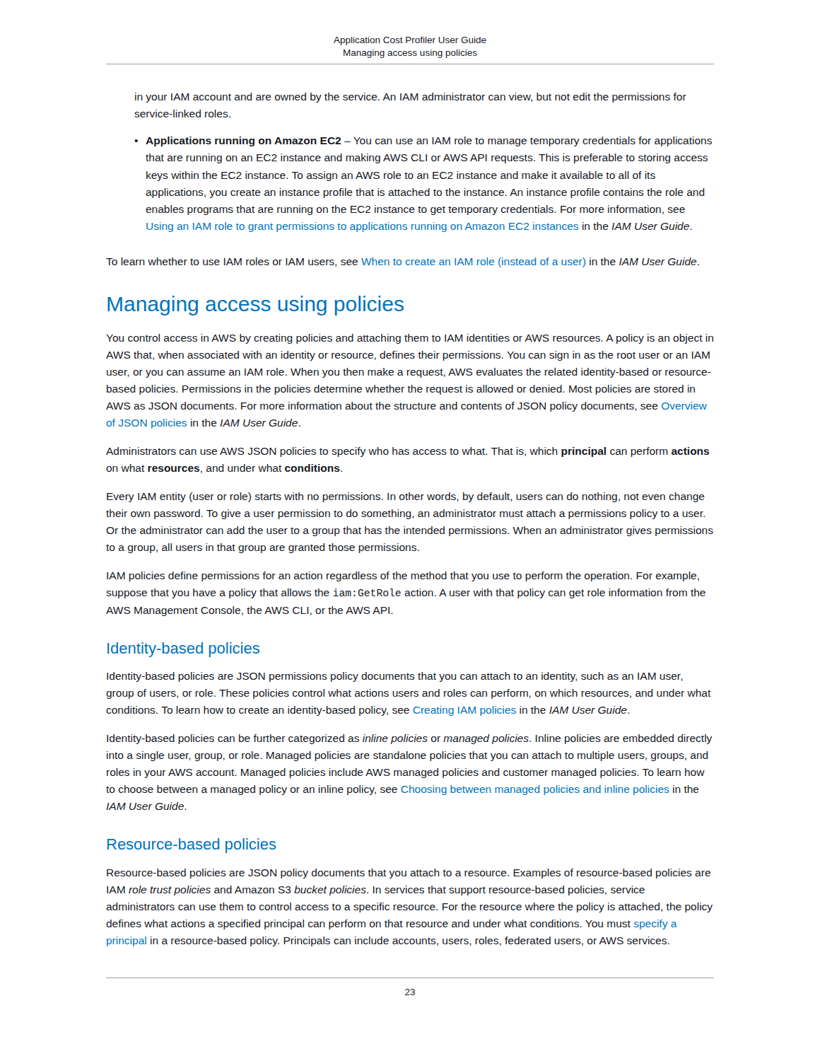Application Cost Profiler User Guide Managing access using policies
in your IAM account and are owned by the service. An IAM administrator can view, but not edit the permissions for service-linked roles.
Applications running on Amazon EC2 – You can use an IAM role to manage temporary credentials for applications that are running on an EC2 instance and making AWS CLI or AWS API requests. This is preferable to storing access keys within the EC2 instance. To assign an AWS role to an EC2 instance and make it available to all of its applications, you create an instance profile that is attached to the instance. An instance profile contains the role and enables programs that are running on the EC2 instance to get temporary credentials. For more information, see Using an IAM role to grant permissions to applications running on Amazon EC2 instances in the IAM User Guide.
To learn whether to use IAM roles or IAM users, see When to create an IAM role (instead of a user) in the IAM User Guide.
Managing access using policies
You control access in AWS by creating policies and attaching them to IAM identities or AWS resources. A policy is an object in AWS that, when associated with an identity or resource, defines their permissions. You can sign in as the root user or an IAM user, or you can assume an IAM role. When you then make a request, AWS evaluates the related identity-based or resource-based policies. Permissions in the policies determine whether the request is allowed or denied. Most policies are stored in AWS as JSON documents. For more information about the structure and contents of JSON policy documents, see Overview of JSON policies in the IAM User Guide.
Administrators can use AWS JSON policies to specify who has access to what. That is, which principal can perform actions on what resources, and under what conditions.
Every IAM entity (user or role) starts with no permissions. In other words, by default, users can do nothing, not even change their own password. To give a user permission to do something, an administrator must attach a permissions policy to a user. Or the administrator can add the user to a group that has the intended permissions. When an administrator gives permissions to a group, all users in that group are granted those permissions.
IAM policies define permissions for an action regardless of the method that you use to perform the operation. For example, suppose that you have a policy that allows the iam:GetRole action. A user with that policy can get role information from the AWS Management Console, the AWS CLI, or the AWS API.
Identity-based policies
Identity-based policies are JSON permissions policy documents that you can attach to an identity, such as an IAM user, group of users, or role. These policies control what actions users and roles can perform, on which resources, and under what conditions. To learn how to create an identity-based policy, see Creating IAM policies in the IAM User Guide.
Identity-based policies can be further categorized as inline policies or managed policies. Inline policies are embedded directly into a single user, group, or role. Managed policies are standalone policies that you can attach to multiple users, groups, and roles in your AWS account. Managed policies include AWS managed policies and customer managed policies. To learn how to choose between a managed policy or an inline policy, see Choosing between managed policies and inline policies in the IAM User Guide.
Resource-based policies
Resource-based policies are JSON policy documents that you attach to a resource. Examples of resource-based policies are IAM role trust policies and Amazon S3 bucket policies. In services that support resource-based policies, service administrators can use them to control access to a specific resource. For the resource where the policy is attached, the policy defines what actions a specified principal can perform on that resource and under what conditions. You must specify a principal in a resource-based policy. Principals can include accounts, users, roles, federated users, or AWS services.
23